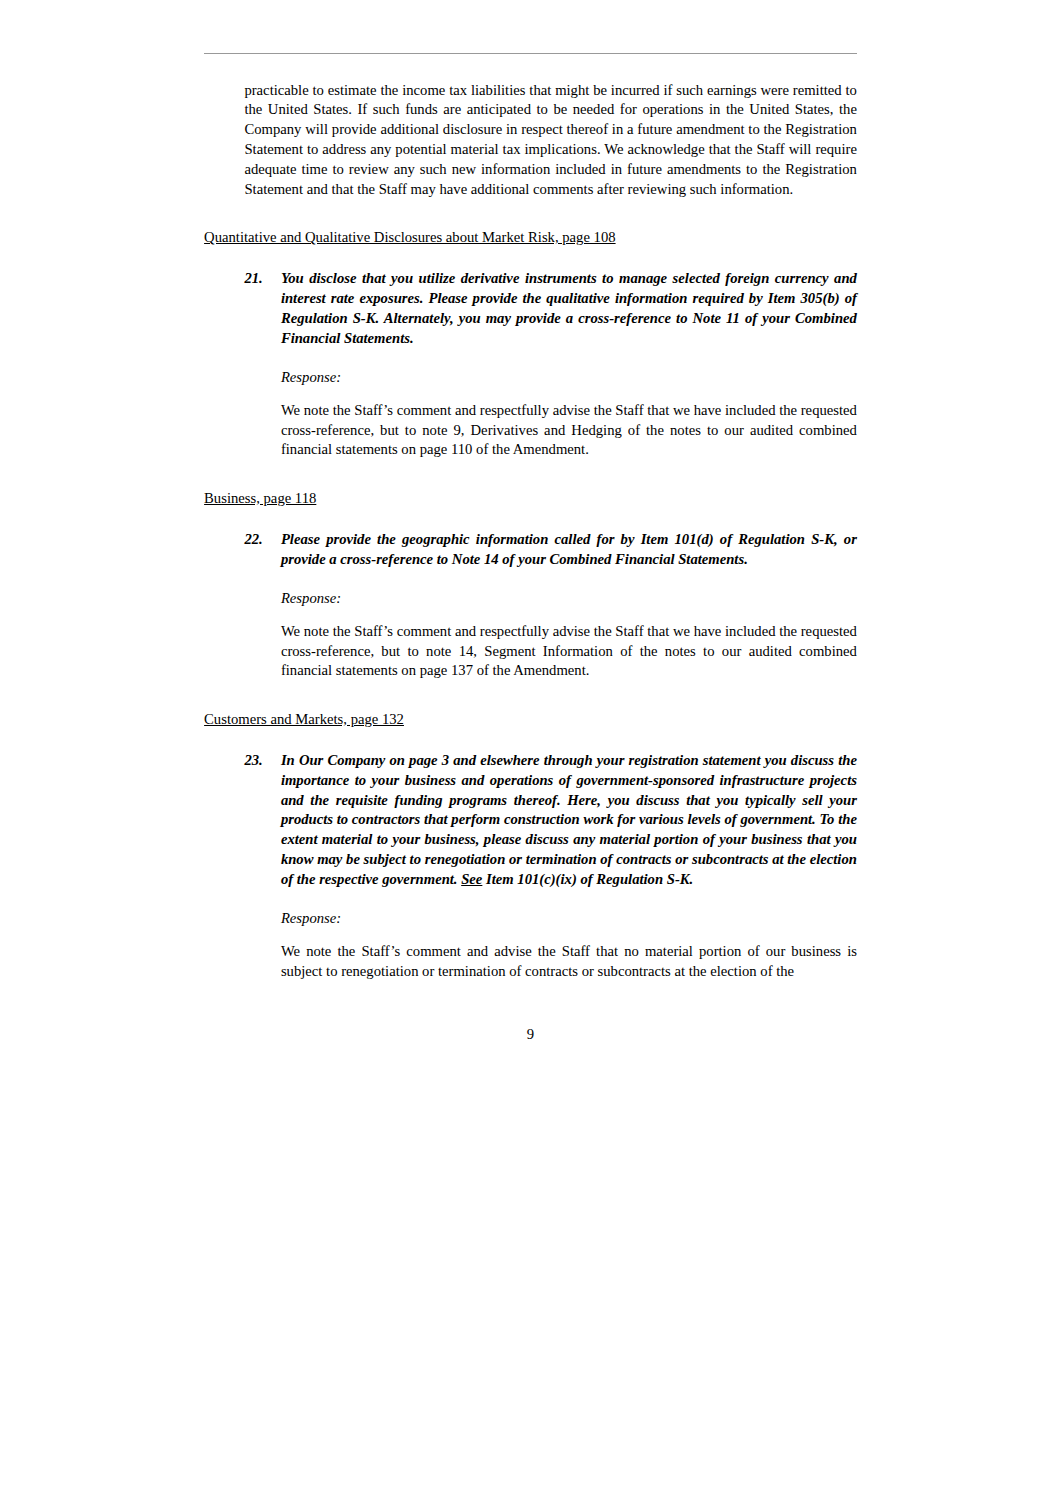practicable to estimate the income tax liabilities that might be incurred if such earnings were remitted to the United States. If such funds are anticipated to be needed for operations in the United States, the Company will provide additional disclosure in respect thereof in a future amendment to the Registration Statement to address any potential material tax implications. We acknowledge that the Staff will require adequate time to review any such new information included in future amendments to the Registration Statement and that the Staff may have additional comments after reviewing such information.
Quantitative and Qualitative Disclosures about Market Risk, page 108
21.
You disclose that you utilize derivative instruments to manage selected foreign currency and interest rate exposures. Please provide the qualitative information required by Item 305(b) of Regulation S-K. Alternately, you may provide a cross-reference to Note 11 of your Combined Financial Statements.
Response:
We note the Staff’s comment and respectfully advise the Staff that we have included the requested cross-reference, but to note 9, Derivatives and Hedging of the notes to our audited combined financial statements on page 110 of the Amendment.
Business, page 118
22.
Please provide the geographic information called for by Item 101(d) of Regulation S-K, or provide a cross-reference to Note 14 of your Combined Financial Statements.
Response:
We note the Staff’s comment and respectfully advise the Staff that we have included the requested cross-reference, but to note 14, Segment Information of the notes to our audited combined financial statements on page 137 of the Amendment.
Customers and Markets, page 132
23.
In Our Company on page 3 and elsewhere through your registration statement you discuss the importance to your business and operations of government-sponsored infrastructure projects and the requisite funding programs thereof. Here, you discuss that you typically sell your products to contractors that perform construction work for various levels of government. To the extent material to your business, please discuss any material portion of your business that you know may be subject to renegotiation or termination of contracts or subcontracts at the election of the respective government. See Item 101(c)(ix) of Regulation S-K.
Response:
We note the Staff’s comment and advise the Staff that no material portion of our business is subject to renegotiation or termination of contracts or subcontracts at the election of the
9